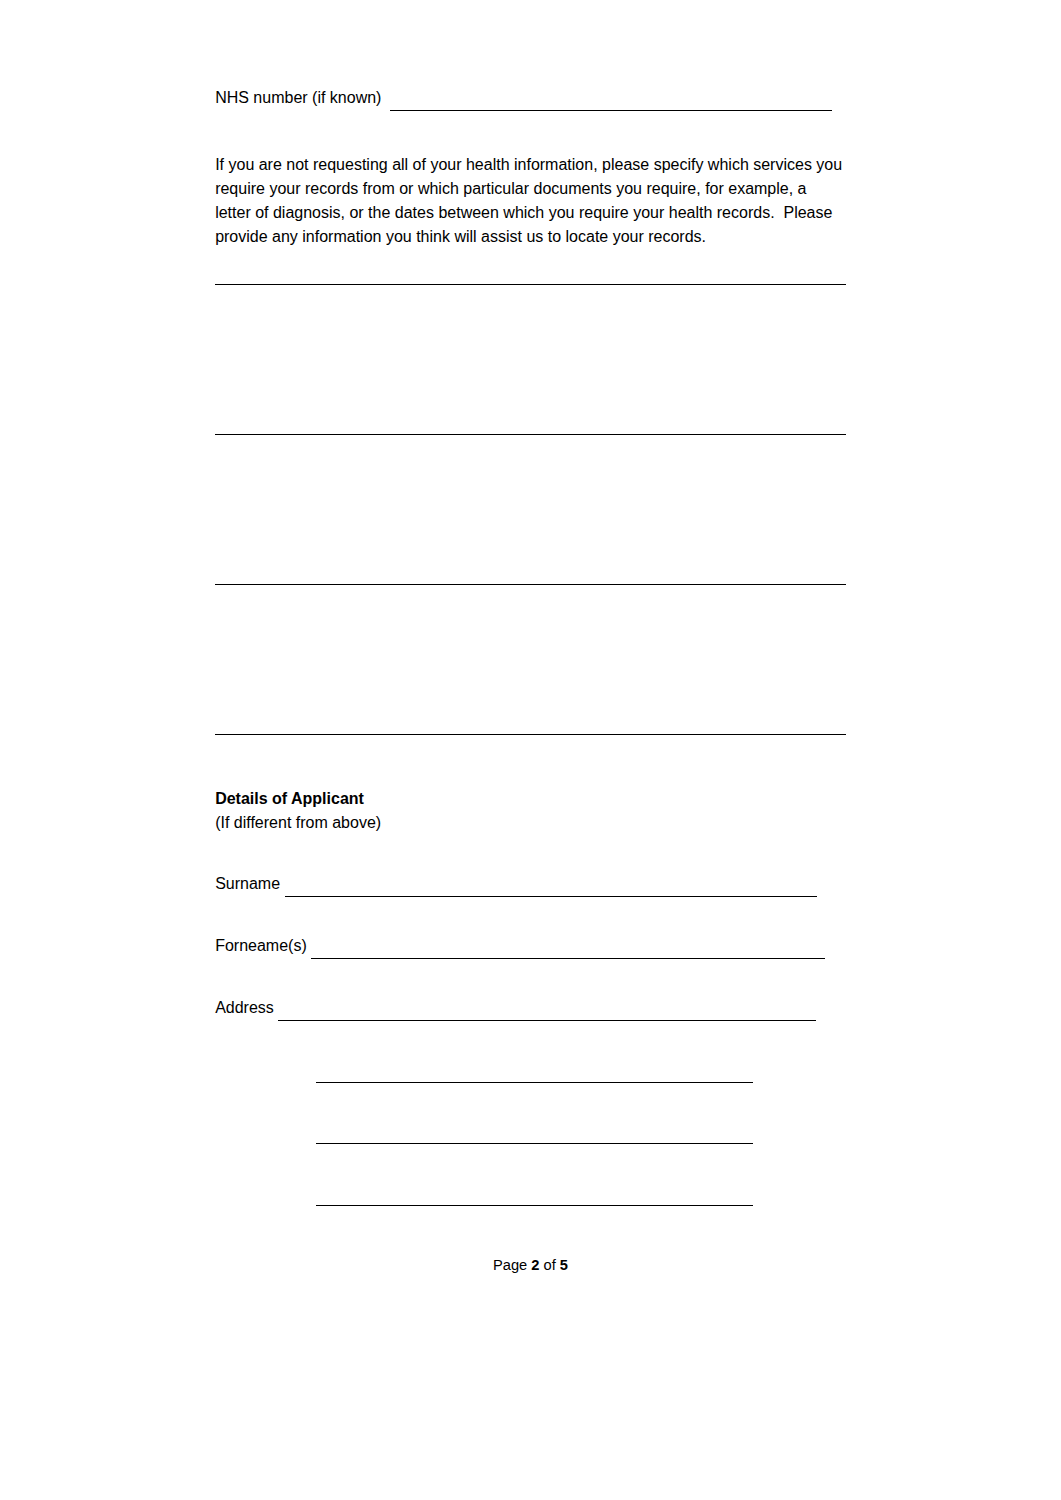NHS number (if known)
If you are not requesting all of your health information, please specify which services you require your records from or which particular documents you require, for example, a letter of diagnosis, or the dates between which you require your health records. Please provide any information you think will assist us to locate your records.
Details of Applicant
(If different from above)
Surname
Forneame(s)
Address
Page 2 of 5